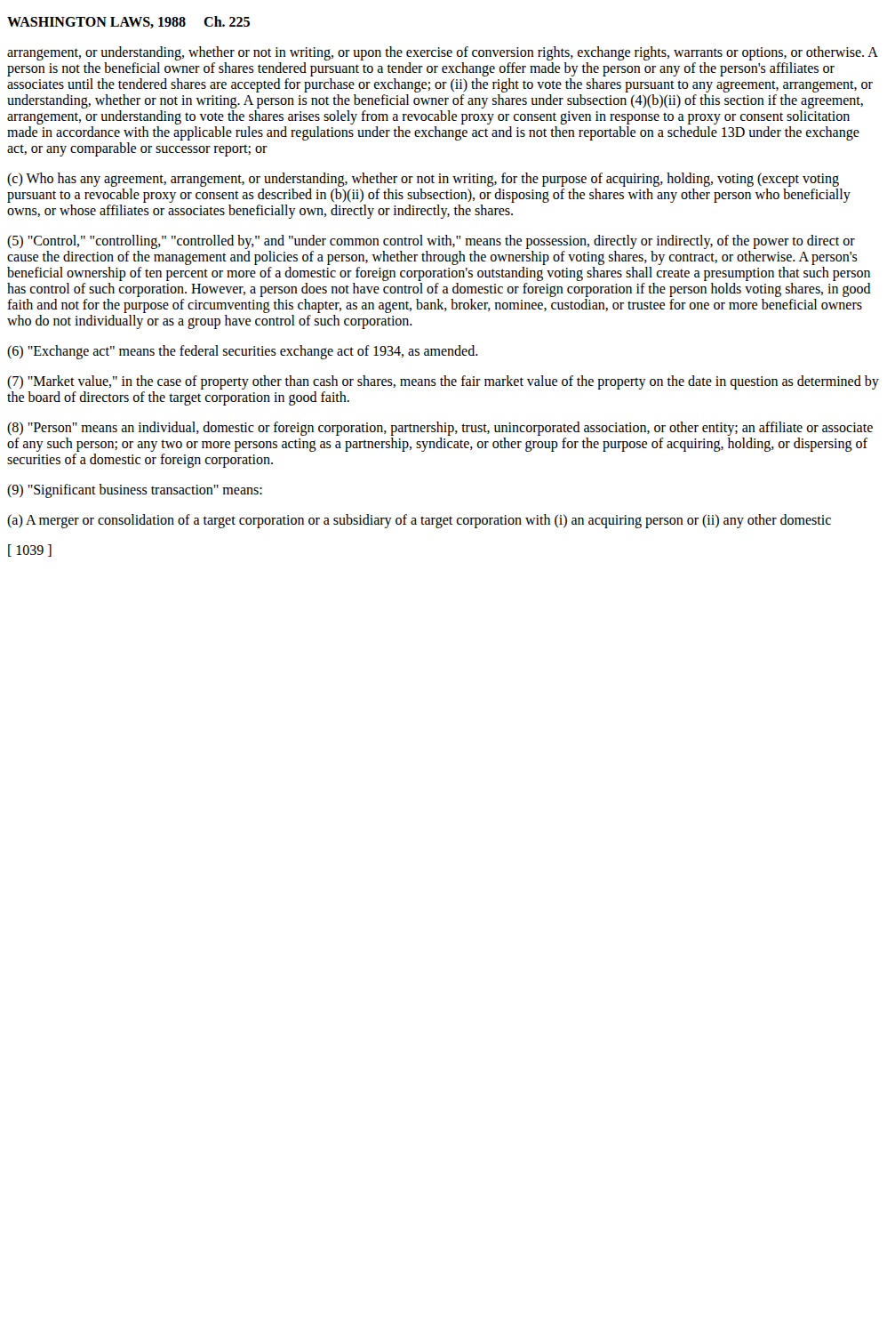WASHINGTON LAWS, 1988 Ch. 225
arrangement, or understanding, whether or not in writing, or upon the exercise of conversion rights, exchange rights, warrants or options, or otherwise. A person is not the beneficial owner of shares tendered pursuant to a tender or exchange offer made by the person or any of the person's affiliates or associates until the tendered shares are accepted for purchase or exchange; or (ii) the right to vote the shares pursuant to any agreement, arrangement, or understanding, whether or not in writing. A person is not the beneficial owner of any shares under subsection (4)(b)(ii) of this section if the agreement, arrangement, or understanding to vote the shares arises solely from a revocable proxy or consent given in response to a proxy or consent solicitation made in accordance with the applicable rules and regulations under the exchange act and is not then reportable on a schedule 13D under the exchange act, or any comparable or successor report; or
(c) Who has any agreement, arrangement, or understanding, whether or not in writing, for the purpose of acquiring, holding, voting (except voting pursuant to a revocable proxy or consent as described in (b)(ii) of this subsection), or disposing of the shares with any other person who beneficially owns, or whose affiliates or associates beneficially own, directly or indirectly, the shares.
(5) "Control," "controlling," "controlled by," and "under common control with," means the possession, directly or indirectly, of the power to direct or cause the direction of the management and policies of a person, whether through the ownership of voting shares, by contract, or otherwise. A person's beneficial ownership of ten percent or more of a domestic or foreign corporation's outstanding voting shares shall create a presumption that such person has control of such corporation. However, a person does not have control of a domestic or foreign corporation if the person holds voting shares, in good faith and not for the purpose of circumventing this chapter, as an agent, bank, broker, nominee, custodian, or trustee for one or more beneficial owners who do not individually or as a group have control of such corporation.
(6) "Exchange act" means the federal securities exchange act of 1934, as amended.
(7) "Market value," in the case of property other than cash or shares, means the fair market value of the property on the date in question as determined by the board of directors of the target corporation in good faith.
(8) "Person" means an individual, domestic or foreign corporation, partnership, trust, unincorporated association, or other entity; an affiliate or associate of any such person; or any two or more persons acting as a partnership, syndicate, or other group for the purpose of acquiring, holding, or dispersing of securities of a domestic or foreign corporation.
(9) "Significant business transaction" means:
(a) A merger or consolidation of a target corporation or a subsidiary of a target corporation with (i) an acquiring person or (ii) any other domestic
[ 1039 ]